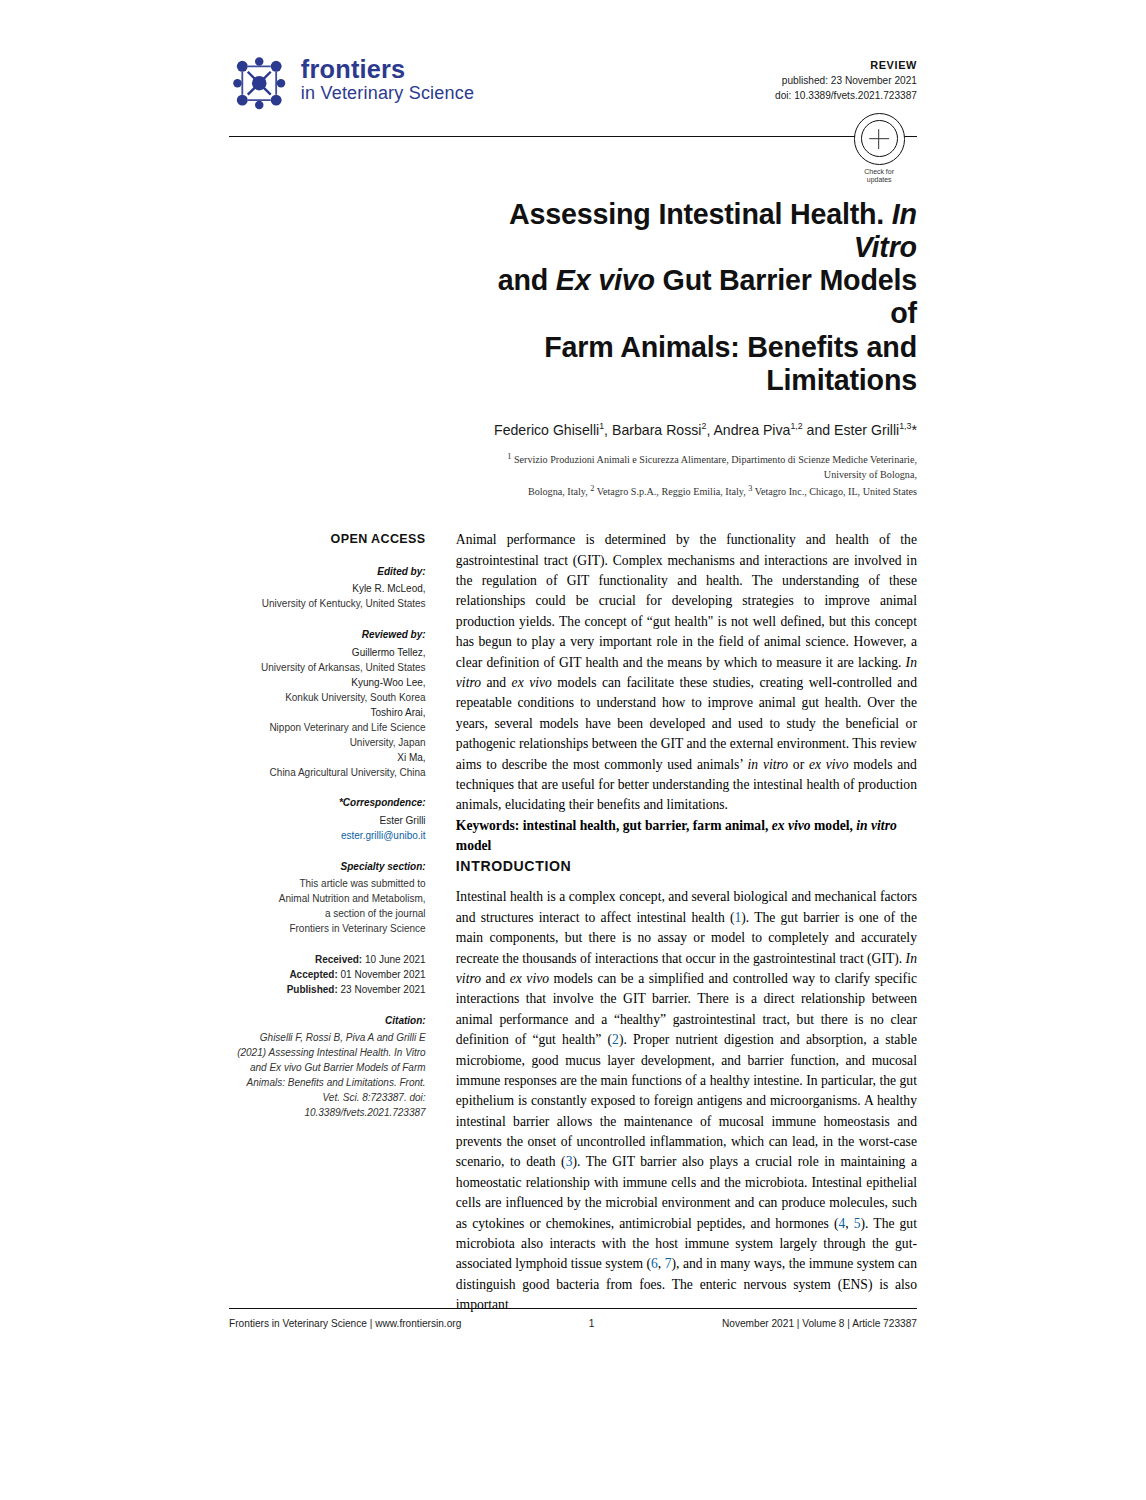frontiers in Veterinary Science
REVIEW
published: 23 November 2021
doi: 10.3389/fvets.2021.723387
Check for
updates
Assessing Intestinal Health. In Vitro
and Ex vivo Gut Barrier Models of
Farm Animals: Benefits and
Limitations
Federico Ghiselli1, Barbara Rossi2, Andrea Piva1,2 and Ester Grilli1,3*
1 Servizio Produzioni Animali e Sicurezza Alimentare, Dipartimento di Scienze Mediche Veterinarie, University of Bologna,
Bologna, Italy, 2 Vetagro S.p.A., Reggio Emilia, Italy, 3 Vetagro Inc., Chicago, IL, United States
OPEN ACCESS
Edited by: Kyle R. McLeod, University of Kentucky, United States
Reviewed by: Guillermo Tellez, University of Arkansas, United States Kyung-Woo Lee, Konkuk University, South Korea Toshiro Arai, Nippon Veterinary and Life Science
University, Japan Xi Ma, China Agricultural University, China
*Correspondence: Ester Grilli ester.grilli@unibo.it
Specialty section: This article was submitted to
Animal Nutrition and Metabolism,
a section of the journal
Frontiers in Veterinary Science
Received: 10 June 2021 Accepted: 01 November 2021 Published: 23 November 2021
Citation: Ghiselli F, Rossi B, Piva A and Grilli E (2021) Assessing Intestinal Health. In Vitro and Ex vivo Gut Barrier Models of Farm Animals: Benefits and Limitations. Front. Vet. Sci. 8:723387. doi: 10.3389/fvets.2021.723387
Animal performance is determined by the functionality and health of the gastrointestinal tract (GIT). Complex mechanisms and interactions are involved in the regulation of GIT functionality and health. The understanding of these relationships could be crucial for developing strategies to improve animal production yields. The concept of “gut health" is not well defined, but this concept has begun to play a very important role in the field of animal science. However, a clear definition of GIT health and the means by which to measure it are lacking. In vitro and ex vivo models can facilitate these studies, creating well-controlled and repeatable conditions to understand how to improve animal gut health. Over the years, several models have been developed and used to study the beneficial or pathogenic relationships between the GIT and the external environment. This review aims to describe the most commonly used animals’ in vitro or ex vivo models and techniques that are useful for better understanding the intestinal health of production animals, elucidating their benefits and limitations.
Keywords: intestinal health, gut barrier, farm animal, ex vivo model, in vitro model
INTRODUCTION
Intestinal health is a complex concept, and several biological and mechanical factors and structures interact to affect intestinal health (1). The gut barrier is one of the main components, but there is no assay or model to completely and accurately recreate the thousands of interactions that occur in the gastrointestinal tract (GIT). In vitro and ex vivo models can be a simplified and controlled way to clarify specific interactions that involve the GIT barrier. There is a direct relationship between animal performance and a “healthy” gastrointestinal tract, but there is no clear definition of “gut health” (2). Proper nutrient digestion and absorption, a stable microbiome, good mucus layer development, and barrier function, and mucosal immune responses are the main functions of a healthy intestine. In particular, the gut epithelium is constantly exposed to foreign antigens and microorganisms. A healthy intestinal barrier allows the maintenance of mucosal immune homeostasis and prevents the onset of uncontrolled inflammation, which can lead, in the worst-case scenario, to death (3). The GIT barrier also plays a crucial role in maintaining a homeostatic relationship with immune cells and the microbiota. Intestinal epithelial cells are influenced by the microbial environment and can produce molecules, such as cytokines or chemokines, antimicrobial peptides, and hormones (4, 5). The gut microbiota also interacts with the host immune system largely through the gut-associated lymphoid tissue system (6, 7), and in many ways, the immune system can distinguish good bacteria from foes. The enteric nervous system (ENS) is also important
Frontiers in Veterinary Science | www.frontiersin.org
1
November 2021 | Volume 8 | Article 723387